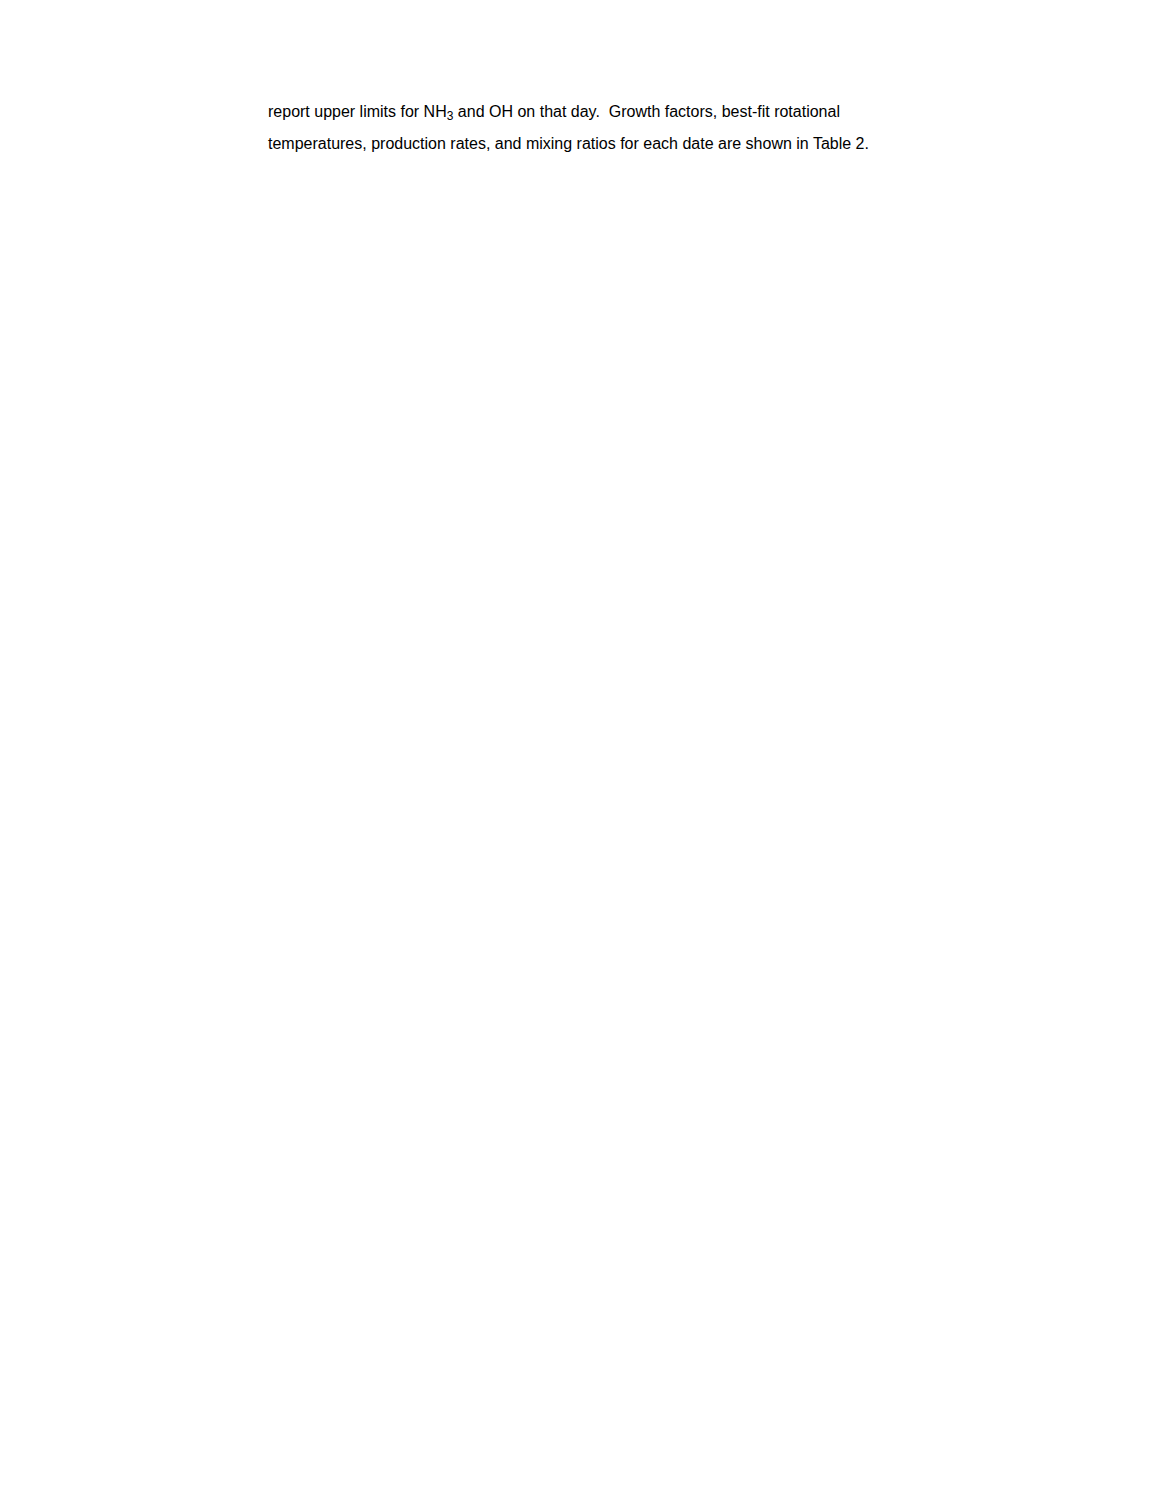report upper limits for NH3 and OH on that day. Growth factors, best-fit rotational temperatures, production rates, and mixing ratios for each date are shown in Table 2.